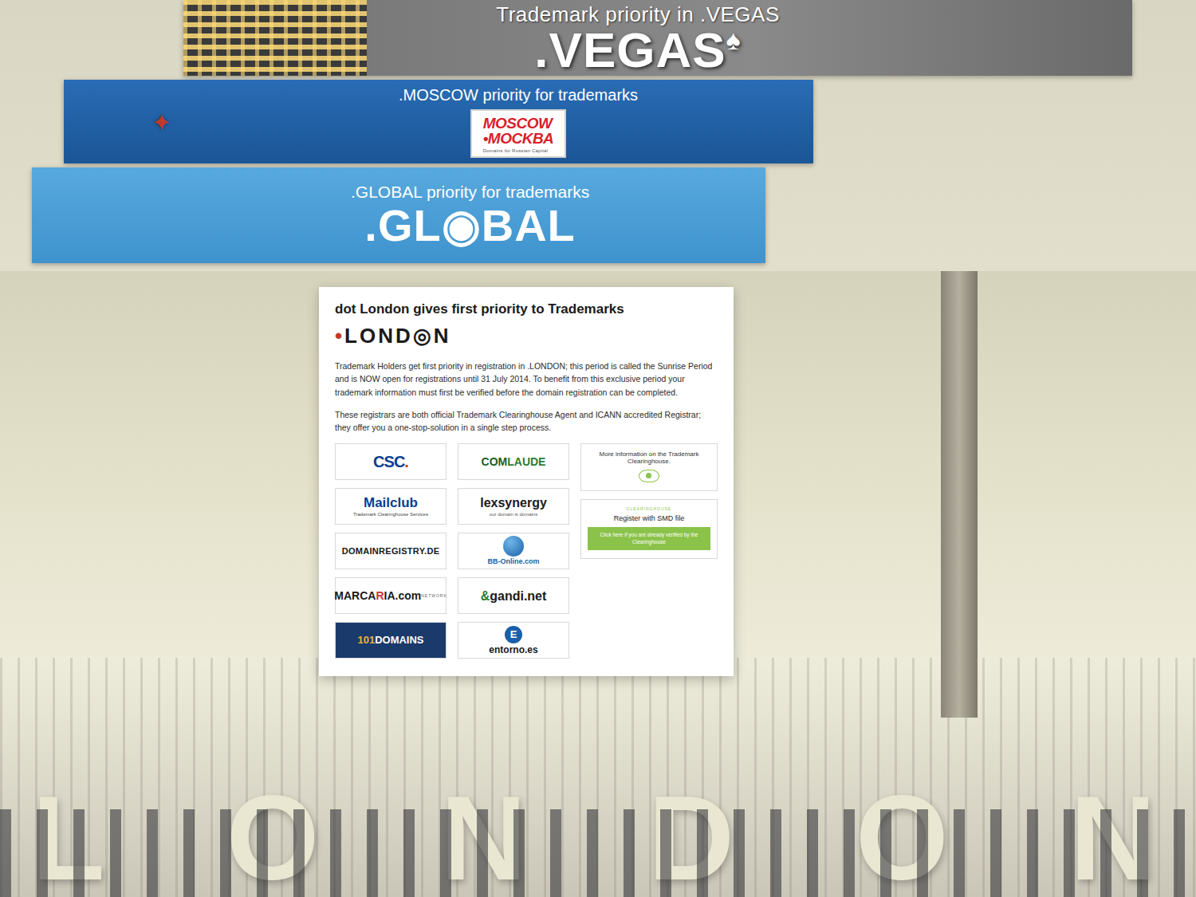Trademark priority in .VEGAS
.VEGAS♠
✦
.MOSCOW priority for trademarks
MOSCOW
•MOCKBA Domains for Russian Capital
.GLOBAL priority for trademarks
.GL◉BAL
LONDON
dot London gives first priority to Trademarks
•LOND◎N
Trademark Holders get first priority in registration in .LONDON; this period is called the Sunrise Period and is NOW open for registrations until 31 July 2014. To benefit from this exclusive period your trademark information must first be verified before the domain registration can be completed.
These registrars are both official Trademark Clearinghouse Agent and ICANN accredited Registrar; they offer you a one-stop-solution in a single step process.
CSC.
Mailclub Trademark Clearinghouse Services
DOMAINREGISTRY.DE
MARCARIA.com NETWORK
101 DOMAINS
COM LAUDE
lexsynergy our domain is domains
BB-Online.com
& gandi.net
E entorno.es
More information on the Trademark Clearinghouse.
Clearinghouse
Register with SMD file
Click here if you are already verified by the Clearinghouse